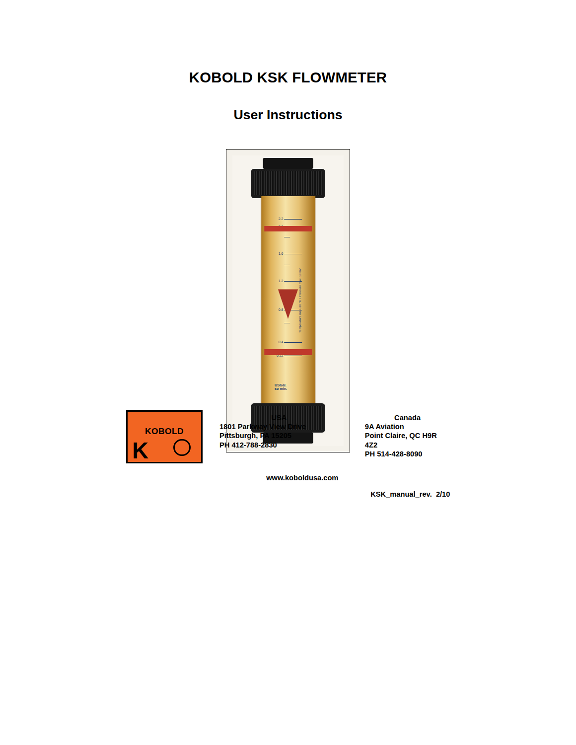KOBOLD KSK FLOWMETER
User Instructions
2.2
2.0
1.6
1.2
0.8
0.4
0.22
Temperature max. 60 °C / Pressure max. 10 bar
USGal.
so min.
KOBOLD K
USA 1801 Parkway View Drive
Pittsburgh, PA 15205
PH 412-788-2830
Canada 9A Aviation
Point Claire, QC H9R 4Z2
PH 514-428-8090
www.koboldusa.com
KSK_manual_rev. 2/10